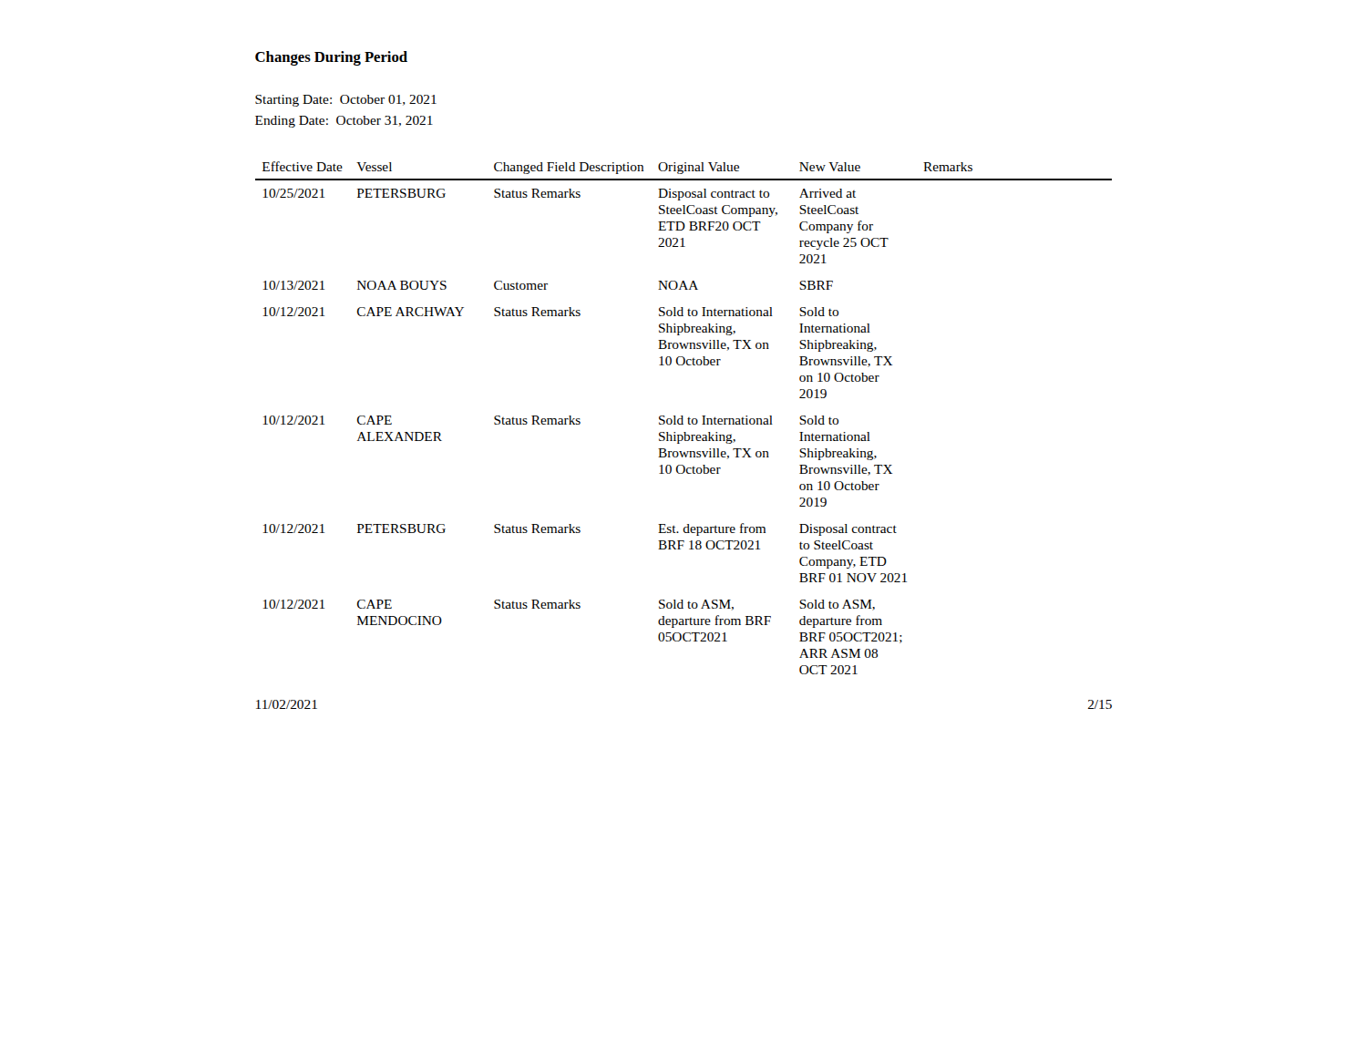Changes During Period
Starting Date: October 01, 2021
Ending Date: October 31, 2021
| Effective Date | Vessel | Changed Field Description | Original Value | New Value | Remarks |
| --- | --- | --- | --- | --- | --- |
| 10/25/2021 | PETERSBURG | Status Remarks | Disposal contract to SteelCoast Company, ETD BRF20 OCT 2021 | Arrived at SteelCoast Company for recycle 25 OCT 2021 | |
| 10/13/2021 | NOAA BOUYS | Customer | NOAA | SBRF | |
| 10/12/2021 | CAPE ARCHWAY | Status Remarks | Sold to International Shipbreaking, Brownsville, TX on 10 October | Sold to International Shipbreaking, Brownsville, TX on 10 October 2019 | |
| 10/12/2021 | CAPE ALEXANDER | Status Remarks | Sold to International Shipbreaking, Brownsville, TX on 10 October | Sold to International Shipbreaking, Brownsville, TX on 10 October 2019 | |
| 10/12/2021 | PETERSBURG | Status Remarks | Est. departure from BRF 18 OCT2021 | Disposal contract to SteelCoast Company, ETD BRF 01 NOV 2021 | |
| 10/12/2021 | CAPE MENDOCINO | Status Remarks | Sold to ASM, departure from BRF 05OCT2021 | Sold to ASM, departure from BRF 05OCT2021; ARR ASM 08 OCT 2021 | |
11/02/2021 2/15